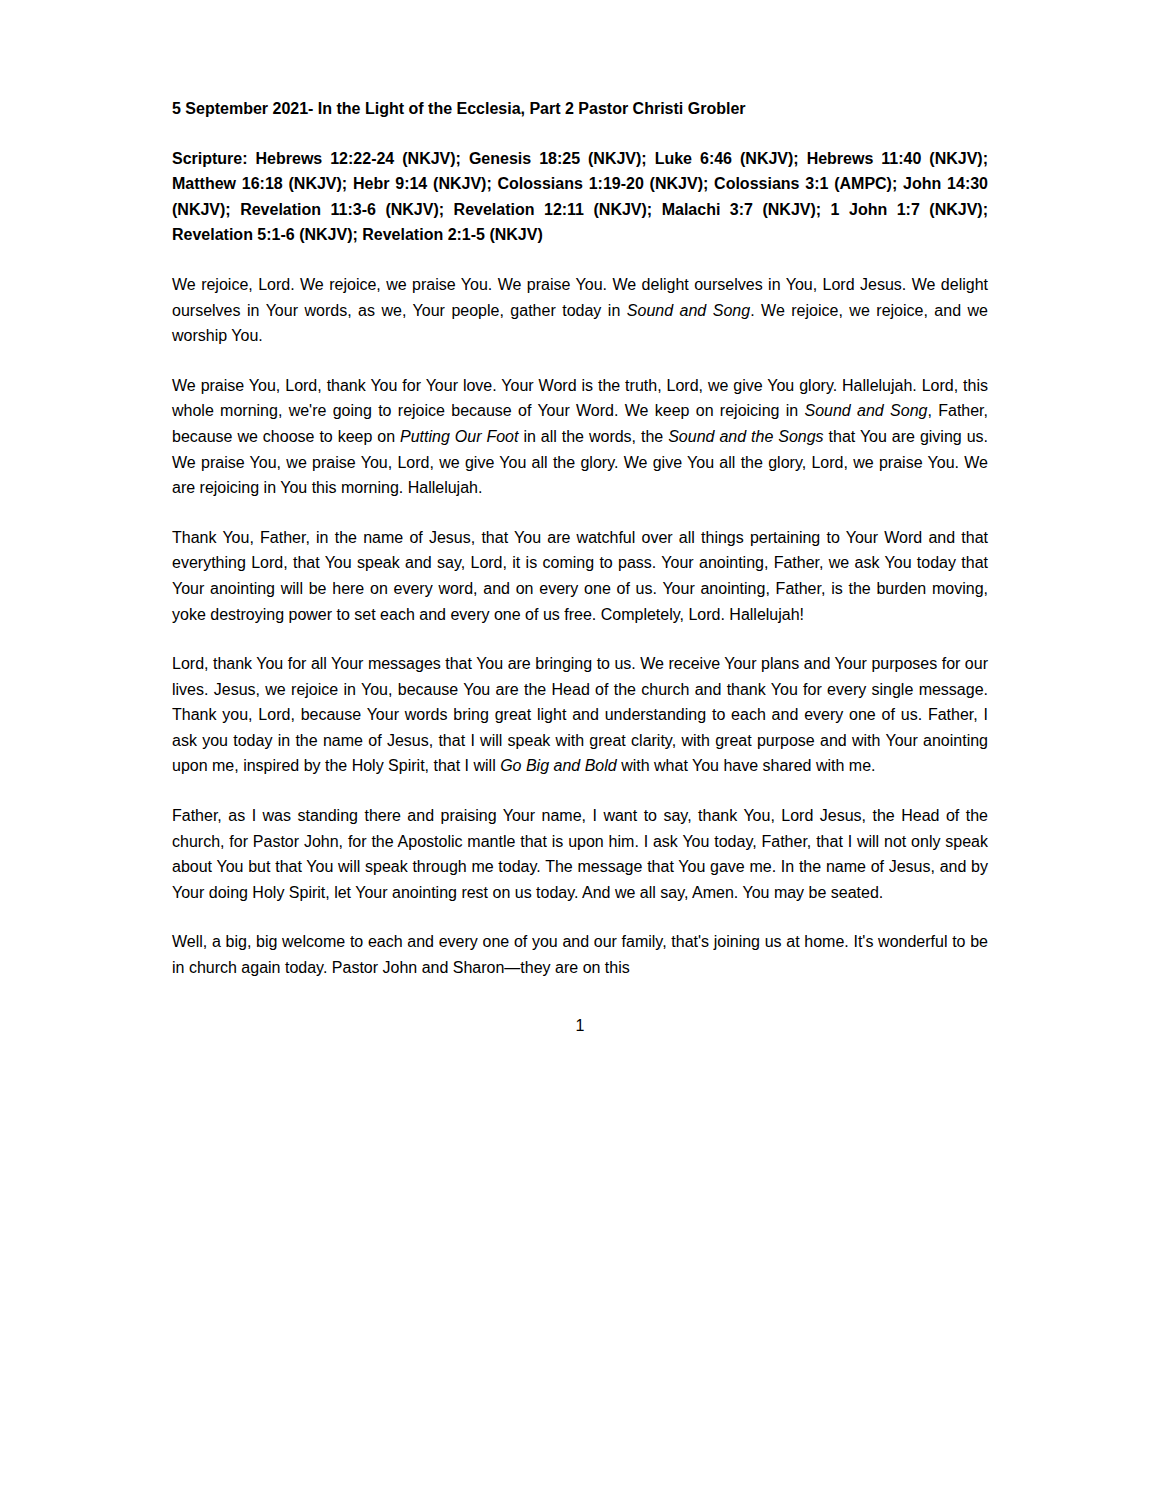5 September 2021- In the Light of the Ecclesia, Part 2 Pastor Christi Grobler
Scripture: Hebrews 12:22-24 (NKJV); Genesis 18:25 (NKJV); Luke 6:46 (NKJV); Hebrews 11:40 (NKJV); Matthew 16:18 (NKJV); Hebr 9:14 (NKJV); Colossians 1:19-20 (NKJV); Colossians 3:1 (AMPC); John 14:30 (NKJV); Revelation 11:3-6 (NKJV); Revelation 12:11 (NKJV); Malachi 3:7 (NKJV); 1 John 1:7 (NKJV); Revelation 5:1-6 (NKJV); Revelation 2:1-5 (NKJV)
We rejoice, Lord. We rejoice, we praise You. We praise You. We delight ourselves in You, Lord Jesus. We delight ourselves in Your words, as we, Your people, gather today in Sound and Song. We rejoice, we rejoice, and we worship You.
We praise You, Lord, thank You for Your love. Your Word is the truth, Lord, we give You glory. Hallelujah. Lord, this whole morning, we're going to rejoice because of Your Word. We keep on rejoicing in Sound and Song, Father, because we choose to keep on Putting Our Foot in all the words, the Sound and the Songs that You are giving us. We praise You, we praise You, Lord, we give You all the glory. We give You all the glory, Lord, we praise You. We are rejoicing in You this morning. Hallelujah.
Thank You, Father, in the name of Jesus, that You are watchful over all things pertaining to Your Word and that everything Lord, that You speak and say, Lord, it is coming to pass. Your anointing, Father, we ask You today that Your anointing will be here on every word, and on every one of us. Your anointing, Father, is the burden moving, yoke destroying power to set each and every one of us free. Completely, Lord. Hallelujah!
Lord, thank You for all Your messages that You are bringing to us. We receive Your plans and Your purposes for our lives. Jesus, we rejoice in You, because You are the Head of the church and thank You for every single message. Thank you, Lord, because Your words bring great light and understanding to each and every one of us. Father, I ask you today in the name of Jesus, that I will speak with great clarity, with great purpose and with Your anointing upon me, inspired by the Holy Spirit, that I will Go Big and Bold with what You have shared with me.
Father, as I was standing there and praising Your name, I want to say, thank You, Lord Jesus, the Head of the church, for Pastor John, for the Apostolic mantle that is upon him. I ask You today, Father, that I will not only speak about You but that You will speak through me today. The message that You gave me. In the name of Jesus, and by Your doing Holy Spirit, let Your anointing rest on us today. And we all say, Amen. You may be seated.
Well, a big, big welcome to each and every one of you and our family, that's joining us at home. It's wonderful to be in church again today. Pastor John and Sharon—they are on this
1